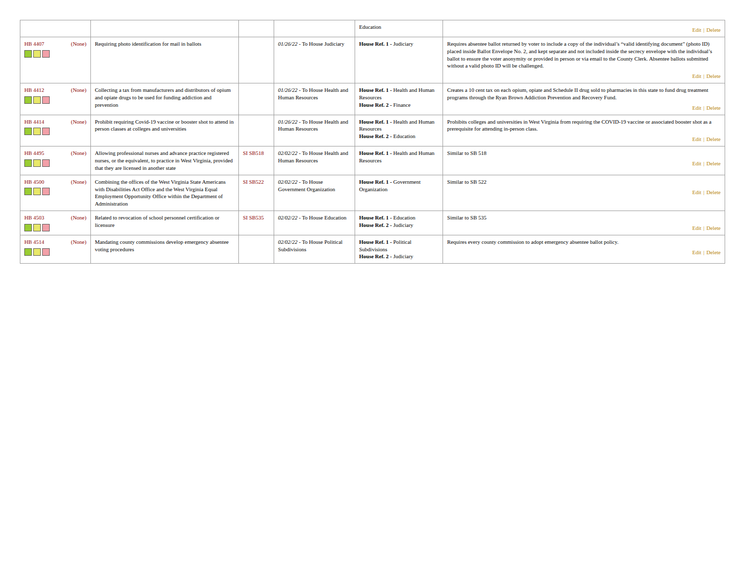| | | | | Education | Edit / Delete |
| HB 4407 (None) | Requiring photo identification for mail in ballots | | 01/26/22 - To House Judiciary | House Ref. 1 - Judiciary | Requires absentee ballot returned by voter to include a copy of the individual’s “valid identifying document” (photo ID) placed inside Ballot Envelope No. 2, and kept separate and not included inside the secrecy envelope with the individual’s ballot to ensure the voter anonymity or provided in person or via email to the County Clerk. Absentee ballots submitted without a valid photo ID will be challenged. Edit / Delete |
| HB 4412 (None) | Collecting a tax from manufacturers and distributors of opium and opiate drugs to be used for funding addiction and prevention | | 01/26/22 - To House Health and Human Resources | House Ref. 1 - Health and Human Resources House Ref. 2 - Finance | Creates a 10 cent tax on each opium, opiate and Schedule II drug sold to pharmacies in this state to fund drug treatment programs through the Ryan Brown Addiction Prevention and Recovery Fund. Edit / Delete |
| HB 4414 (None) | Prohibit requiring Covid-19 vaccine or booster shot to attend in person classes at colleges and universities | | 01/26/22 - To House Health and Human Resources | House Ref. 1 - Health and Human Resources House Ref. 2 - Education | Prohibits colleges and universities in West Virginia from requiring the COVID-19 vaccine or associated booster shot as a prerequisite for attending in-person class. Edit / Delete |
| HB 4495 (None) | Allowing professional nurses and advance practice registered nurses, or the equivalent, to practice in West Virginia, provided that they are licensed in another state | SI SB518 | 02/02/22 - To House Health and Human Resources | House Ref. 1 - Health and Human Resources | Similar to SB 518 Edit / Delete |
| HB 4500 (None) | Combining the offices of the West Virginia State Americans with Disabilities Act Office and the West Virginia Equal Employment Opportunity Office within the Department of Administration | SI SB522 | 02/02/22 - To House Government Organization | House Ref. 1 - Government Organization | Similar to SB 522 Edit / Delete |
| HB 4503 (None) | Related to revocation of school personnel certification or licensure | SI SB535 | 02/02/22 - To House Education | House Ref. 1 - Education House Ref. 2 - Judiciary | Similar to SB 535 Edit / Delete |
| HB 4514 (None) | Mandating county commissions develop emergency absentee voting procedures | | 02/02/22 - To House Political Subdivisions | House Ref. 1 - Political Subdivisions House Ref. 2 - Judiciary | Requires every county commission to adopt emergency absentee ballot policy. Edit / Delete |